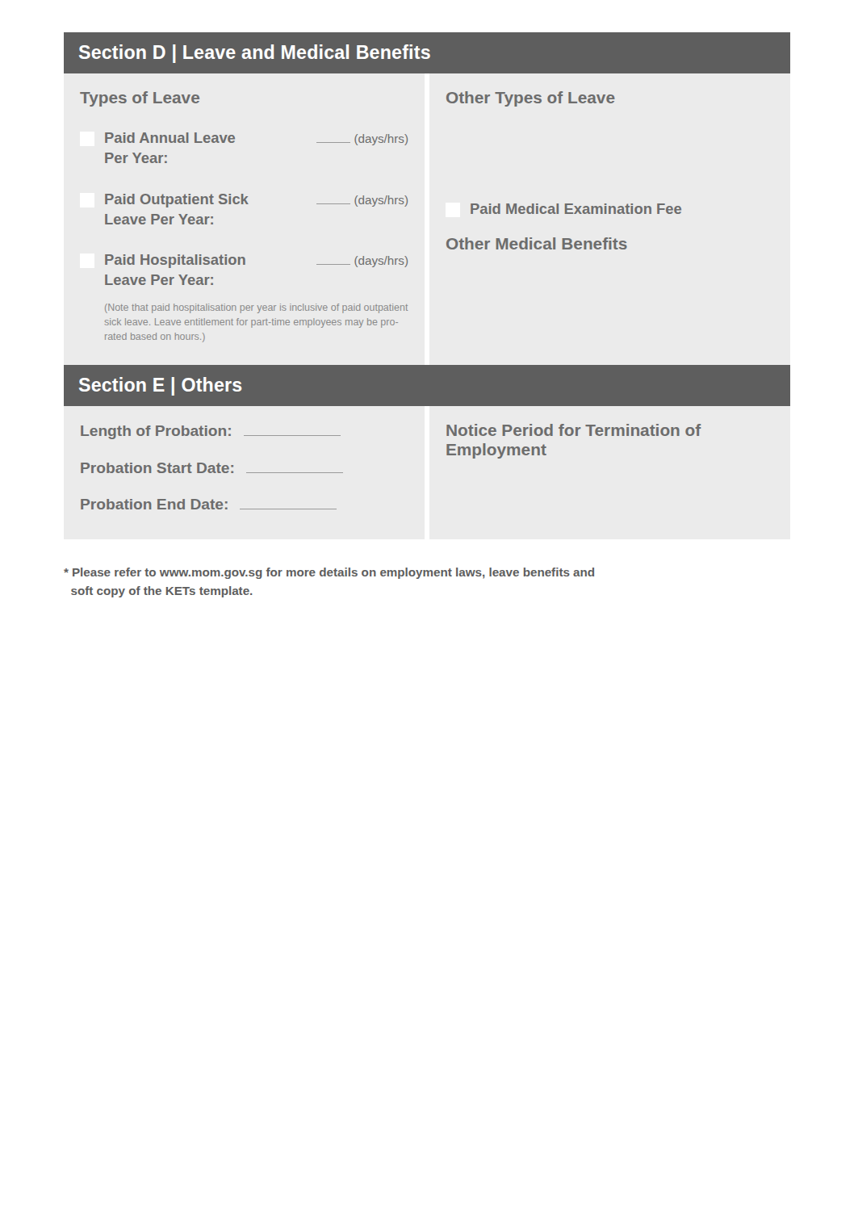Section D | Leave and Medical Benefits
| Types of Leave Paid Annual Leave Per Year: (days/hrs) Paid Outpatient Sick Leave Per Year: (days/hrs) Paid Hospitalisation Leave Per Year: (days/hrs) (Note that paid hospitalisation per year is inclusive of paid outpatient sick leave. Leave entitlement for part-time employees may be pro-rated based on hours.) | Other Types of Leave Paid Medical Examination Fee Other Medical Benefits |
Section E | Others
| Length of Probation: Probation Start Date: Probation End Date: | Notice Period for Termination of Employment |
*Please refer to www.mom.gov.sg for more details on employment laws, leave benefits and
soft copy of the KETs template.